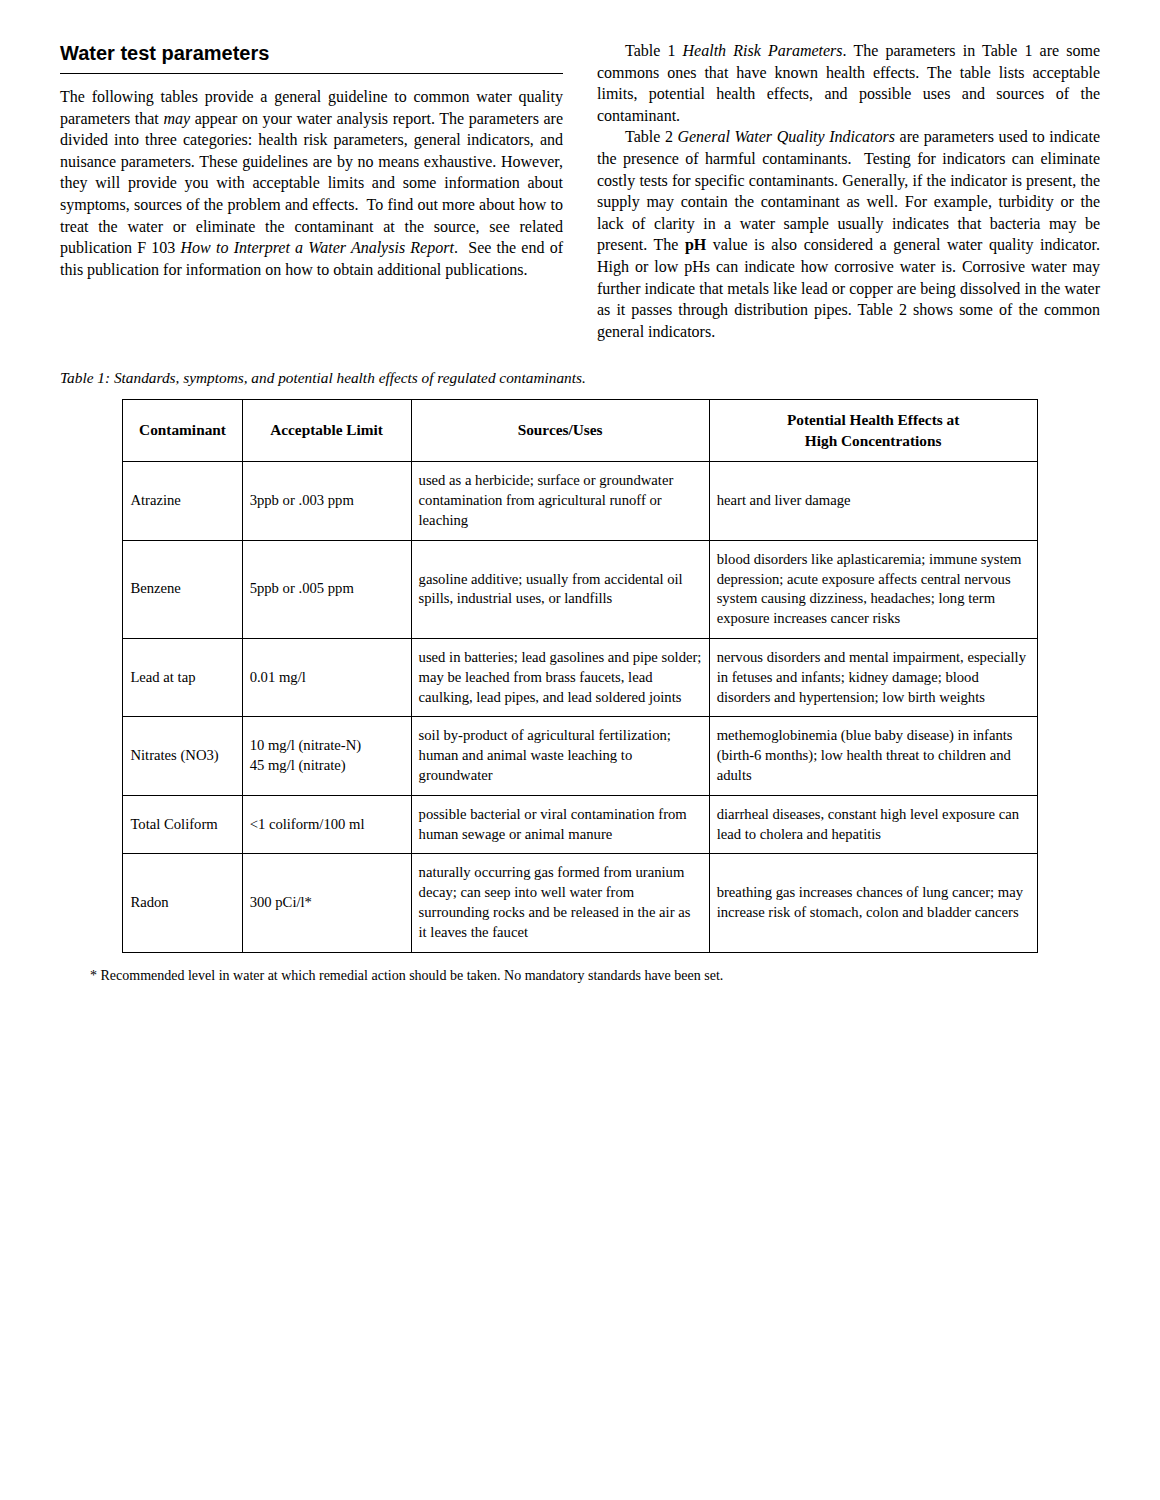Water test parameters
The following tables provide a general guideline to common water quality parameters that may appear on your water analysis report. The parameters are divided into three categories: health risk parameters, general indicators, and nuisance parameters. These guidelines are by no means exhaustive. However, they will provide you with acceptable limits and some information about symptoms, sources of the problem and effects. To find out more about how to treat the water or eliminate the contaminant at the source, see related publication F 103 How to Interpret a Water Analysis Report. See the end of this publication for information on how to obtain additional publications.
Table 1 Health Risk Parameters. The parameters in Table 1 are some commons ones that have known health effects. The table lists acceptable limits, potential health effects, and possible uses and sources of the contaminant.
Table 2 General Water Quality Indicators are parameters used to indicate the presence of harmful contaminants. Testing for indicators can eliminate costly tests for specific contaminants. Generally, if the indicator is present, the supply may contain the contaminant as well. For example, turbidity or the lack of clarity in a water sample usually indicates that bacteria may be present. The pH value is also considered a general water quality indicator. High or low pHs can indicate how corrosive water is. Corrosive water may further indicate that metals like lead or copper are being dissolved in the water as it passes through distribution pipes. Table 2 shows some of the common general indicators.
Table 1: Standards, symptoms, and potential health effects of regulated contaminants.
| Contaminant | Acceptable Limit | Sources/Uses | Potential Health Effects at High Concentrations |
| --- | --- | --- | --- |
| Atrazine | 3ppb or .003 ppm | used as a herbicide; surface or groundwater contamination from agricultural runoff or leaching | heart and liver damage |
| Benzene | 5ppb or .005 ppm | gasoline additive; usually from accidental oil spills, industrial uses, or landfills | blood disorders like aplasticaremia; immune system depression; acute exposure affects central nervous system causing dizziness, headaches; long term exposure increases cancer risks |
| Lead at tap | 0.01 mg/l | used in batteries; lead gasolines and pipe solder; may be leached from brass faucets, lead caulking, lead pipes, and lead soldered joints | nervous disorders and mental impairment, especially in fetuses and infants; kidney damage; blood disorders and hypertension; low birth weights |
| Nitrates (NO3) | 10 mg/l (nitrate-N) 45 mg/l (nitrate) | soil by-product of agricultural fertilization; human and animal waste leaching to groundwater | methemoglobinemia (blue baby disease) in infants (birth-6 months); low health threat to children and adults |
| Total Coliform | <1 coliform/100 ml | possible bacterial or viral contamination from human sewage or animal manure | diarrheal diseases, constant high level exposure can lead to cholera and hepatitis |
| Radon | 300 pCi/l* | naturally occurring gas formed from uranium decay; can seep into well water from surrounding rocks and be released in the air as it leaves the faucet | breathing gas increases chances of lung cancer; may increase risk of stomach, colon and bladder cancers |
* Recommended level in water at which remedial action should be taken. No mandatory standards have been set.